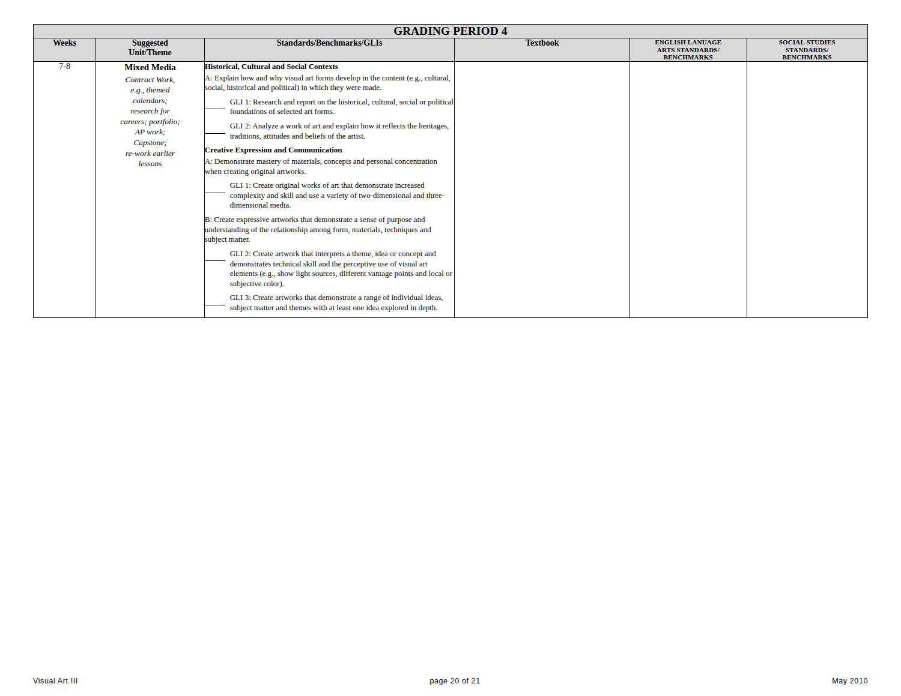| GRADING PERIOD 4 |
| --- |
| Weeks | Suggested Unit/Theme | Standards/Benchmarks/GLIs | Textbook | ENGLISH LANUAGE ARTS STANDARDS/ BENCHMARKS | SOCIAL STUDIES STANDARDS/ BENCHMARKS |
| 7-8 | Mixed Media Contract Work, e.g., themed calendars; research for careers; portfolio; AP work; Capstone; re-work earlier lessons | Historical, Cultural and Social Contexts A: Explain how and why visual art forms develop in the content (e.g., cultural, social, historical and political) in which they were made. GLI 1: Research and report on the historical, cultural, social or political foundations of selected art forms. GLI 2: Analyze a work of art and explain how it reflects the heritages, traditions, attitudes and beliefs of the artist. Creative Expression and Communication A: Demonstrate mastery of materials, concepts and personal concentration when creating original artworks. GLI 1: Create original works of art that demonstrate increased complexity and skill and use a variety of two-dimensional and three-dimensional media. B: Create expressive artworks that demonstrate a sense of purpose and understanding of the relationship among form, materials, techniques and subject matter. GLI 2: Create artwork that interprets a theme, idea or concept and demonstrates technical skill and the perceptive use of visual art elements (e.g., show light sources, different vantage points and local or subjective color). GLI 3: Create artworks that demonstrate a range of individual ideas, subject matter and themes with at least one idea explored in depth. | | | |
Visual Art III
page 20 of 21
May 2010